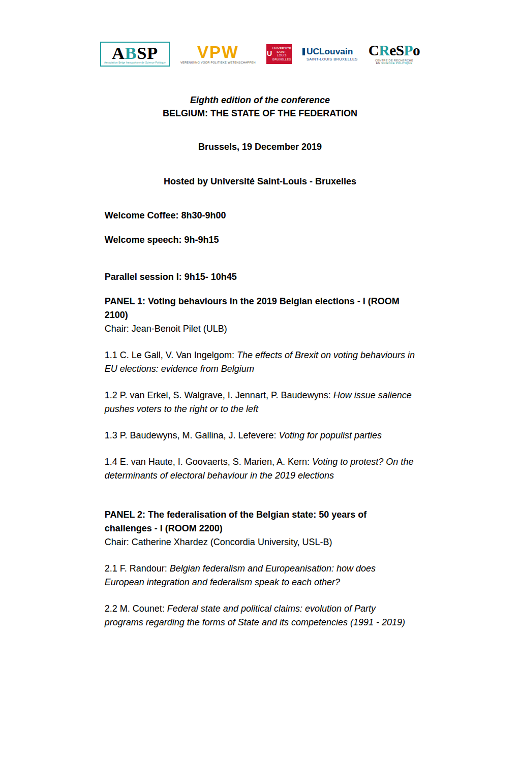ABSP Association Belge francophone de Science Politique
VPW VERENIGING VOOR POLITIEKE WETENSCHAPPEN
U UNIVERSITÉ
SAINT-LOUIS
BRUXELLES
UCLouvain SAINT-LOUIS BRUXELLES
CReSPo CENTRE DE RECHERCHE
EN SCIENCE POLITIQUE
Eighth edition of the conference
BELGIUM: THE STATE OF THE FEDERATION
Brussels, 19 December 2019
Hosted by Université Saint-Louis - Bruxelles
Welcome Coffee: 8h30-9h00
Welcome speech: 9h-9h15
Parallel session I: 9h15- 10h45
PANEL 1: Voting behaviours in the 2019 Belgian elections - I (ROOM 2100)
Chair: Jean-Benoit Pilet (ULB)
1.1 C. Le Gall, V. Van Ingelgom: The effects of Brexit on voting behaviours in EU elections: evidence from Belgium
1.2 P. van Erkel, S. Walgrave, I. Jennart, P. Baudewyns: How issue salience pushes voters to the right or to the left
1.3 P. Baudewyns, M. Gallina, J. Lefevere: Voting for populist parties
1.4 E. van Haute, I. Goovaerts, S. Marien, A. Kern: Voting to protest? On the determinants of electoral behaviour in the 2019 elections
PANEL 2: The federalisation of the Belgian state: 50 years of challenges - I (ROOM 2200)
Chair: Catherine Xhardez (Concordia University, USL-B)
2.1 F. Randour: Belgian federalism and Europeanisation: how does European integration and federalism speak to each other?
2.2 M. Counet: Federal state and political claims: evolution of Party programs regarding the forms of State and its competencies (1991 - 2019)